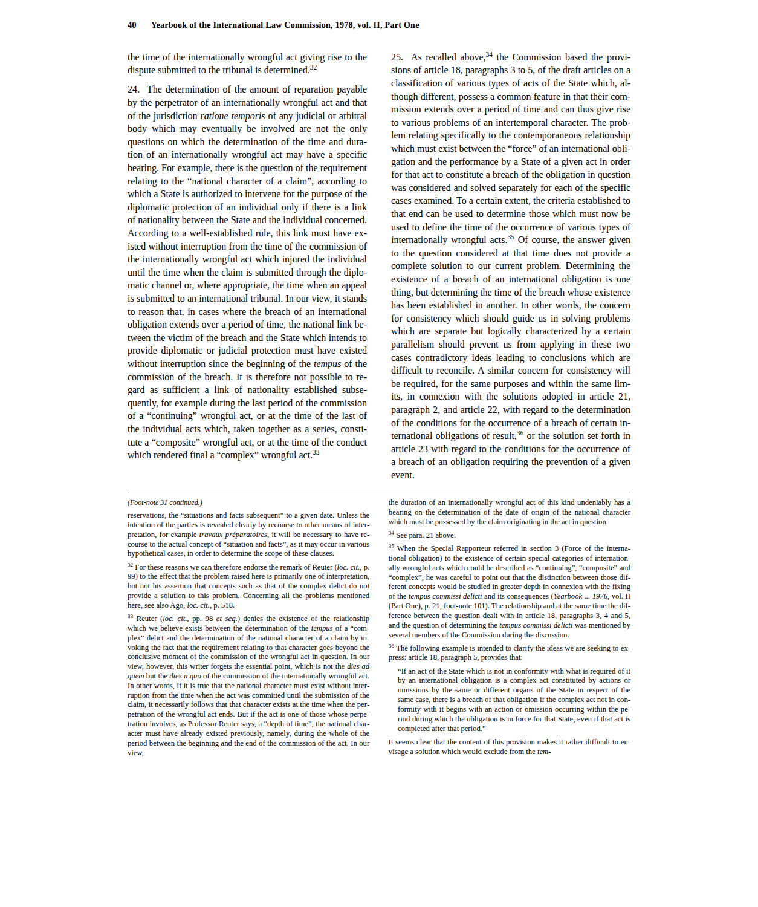40 Yearbook of the International Law Commission, 1978, vol. II, Part One
the time of the internationally wrongful act giving rise to the dispute submitted to the tribunal is determined.32
24. The determination of the amount of reparation payable by the perpetrator of an internationally wrongful act and that of the jurisdiction ratione temporis of any judicial or arbitral body which may eventually be involved are not the only questions on which the determination of the time and duration of an internationally wrongful act may have a specific bearing. For example, there is the question of the requirement relating to the “national character of a claim”, according to which a State is authorized to intervene for the purpose of the diplomatic protection of an individual only if there is a link of nationality between the State and the individual concerned. According to a well-established rule, this link must have existed without interruption from the time of the commission of the internationally wrongful act which injured the individual until the time when the claim is submitted through the diplomatic channel or, where appropriate, the time when an appeal is submitted to an international tribunal. In our view, it stands to reason that, in cases where the breach of an international obligation extends over a period of time, the national link between the victim of the breach and the State which intends to provide diplomatic or judicial protection must have existed without interruption since the beginning of the tempus of the commission of the breach. It is therefore not possible to regard as sufficient a link of nationality established subsequently, for example during the last period of the commission of a “continuing” wrongful act, or at the time of the last of the individual acts which, taken together as a series, constitute a “composite” wrongful act, or at the time of the conduct which rendered final a “complex” wrongful act.33
25. As recalled above,34 the Commission based the provisions of article 18, paragraphs 3 to 5, of the draft articles on a classification of various types of acts of the State which, although different, possess a common feature in that their commission extends over a period of time and can thus give rise to various problems of an intertemporal character. The problem relating specifically to the contemporaneous relationship which must exist between the “force” of an international obligation and the performance by a State of a given act in order for that act to constitute a breach of the obligation in question was considered and solved separately for each of the specific cases examined. To a certain extent, the criteria established to that end can be used to determine those which must now be used to define the time of the occurrence of various types of internationally wrongful acts.35 Of course, the answer given to the question considered at that time does not provide a complete solution to our current problem. Determining the existence of a breach of an international obligation is one thing, but determining the time of the breach whose existence has been established in another. In other words, the concern for consistency which should guide us in solving problems which are separate but logically characterized by a certain parallelism should prevent us from applying in these two cases contradictory ideas leading to conclusions which are difficult to reconcile. A similar concern for consistency will be required, for the same purposes and within the same limits, in connexion with the solutions adopted in article 21, paragraph 2, and article 22, with regard to the determination of the conditions for the occurrence of a breach of certain international obligations of result,36 or the solution set forth in article 23 with regard to the conditions for the occurrence of a breach of an obligation requiring the prevention of a given event.
(Foot-note 31 continued.)
reservations, the “situations and facts subsequent” to a given date. Unless the intention of the parties is revealed clearly by recourse to other means of interpretation, for example travaux préparatoires, it will be necessary to have recourse to the actual concept of “situation and facts”, as it may occur in various hypothetical cases, in order to determine the scope of these clauses.
32 For these reasons we can therefore endorse the remark of Reuter (loc. cit., p. 99) to the effect that the problem raised here is primarily one of interpretation, but not his assertion that concepts such as that of the complex delict do not provide a solution to this problem. Concerning all the problems mentioned here, see also Ago, loc. cit., p. 518.
33 Reuter (loc. cit., pp. 98 et seq.) denies the existence of the relationship which we believe exists between the determination of the tempus of a “complex” delict and the determination of the national character of a claim by invoking the fact that the requirement relating to that character goes beyond the conclusive moment of the commission of the wrongful act in question. In our view, however, this writer forgets the essential point, which is not the dies ad quem but the dies a quo of the commission of the internationally wrongful act. In other words, if it is true that the national character must exist without interruption from the time when the act was committed until the submission of the claim, it necessarily follows that that character exists at the time when the perpetration of the wrongful act ends. But if the act is one of those whose perpetration involves, as Professor Reuter says, a “depth of time”, the national character must have already existed previously, namely, during the whole of the period between the beginning and the end of the commission of the act. In our view,
the duration of an internationally wrongful act of this kind undeniably has a bearing on the determination of the date of origin of the national character which must be possessed by the claim originating in the act in question.
34 See para. 21 above.
35 When the Special Rapporteur referred in section 3 (Force of the international obligation) to the existence of certain special categories of internationally wrongful acts which could be described as “continuing”, “composite” and “complex”, he was careful to point out that the distinction between those different concepts would be studied in greater depth in connexion with the fixing of the tempus commissi delicti and its consequences (Yearbook ... 1976, vol. II (Part One), p. 21, foot-note 101). The relationship and at the same time the difference between the question dealt with in article 18, paragraphs 3, 4 and 5, and the question of determining the tempus commissi delicti was mentioned by several members of the Commission during the discussion.
36 The following example is intended to clarify the ideas we are seeking to express: article 18, paragraph 5, provides that:
“If an act of the State which is not in conformity with what is required of it by an international obligation is a complex act constituted by actions or omissions by the same or different organs of the State in respect of the same case, there is a breach of that obligation if the complex act not in conformity with it begins with an action or omission occurring within the period during which the obligation is in force for that State, even if that act is completed after that period.”
It seems clear that the content of this provision makes it rather difficult to envisage a solution which would exclude from the tem-